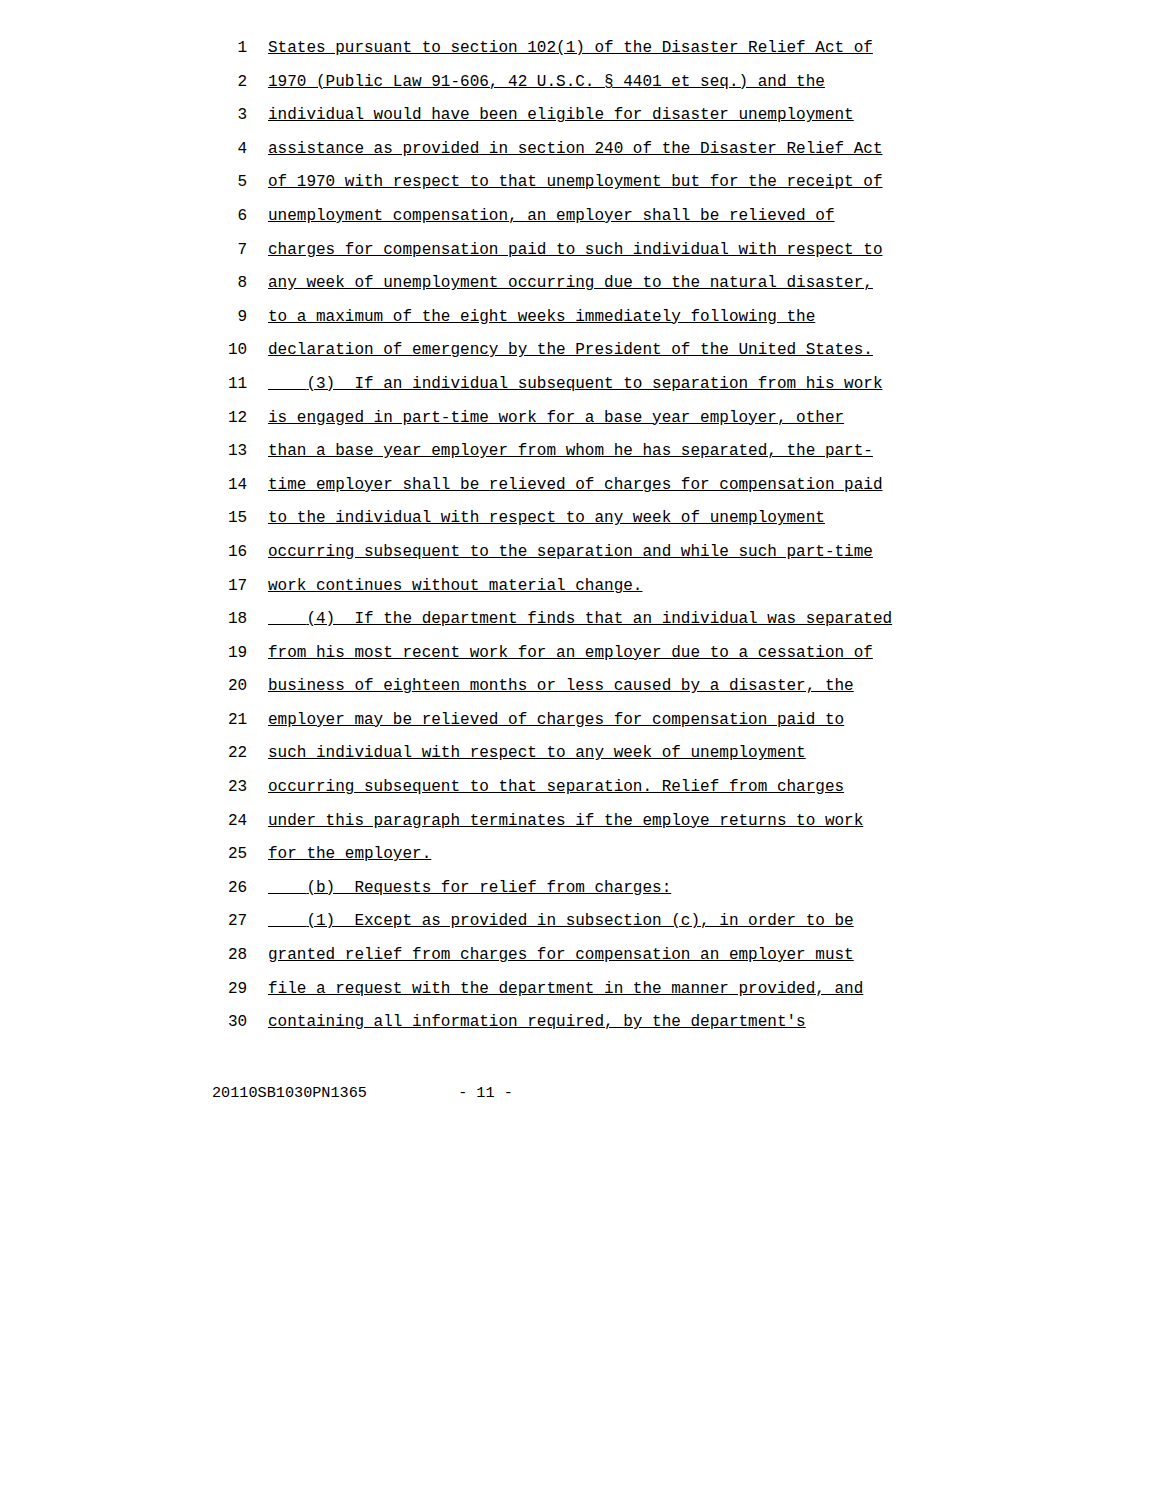States pursuant to section 102(1) of the Disaster Relief Act of
1970 (Public Law 91-606, 42 U.S.C. § 4401 et seq.) and the
individual would have been eligible for disaster unemployment
assistance as provided in section 240 of the Disaster Relief Act
of 1970 with respect to that unemployment but for the receipt of
unemployment compensation, an employer shall be relieved of
charges for compensation paid to such individual with respect to
any week of unemployment occurring due to the natural disaster,
to a maximum of the eight weeks immediately following the
declaration of emergency by the President of the United States.
(3) If an individual subsequent to separation from his work
is engaged in part-time work for a base year employer, other
than a base year employer from whom he has separated, the part-
time employer shall be relieved of charges for compensation paid
to the individual with respect to any week of unemployment
occurring subsequent to the separation and while such part-time
work continues without material change.
(4) If the department finds that an individual was separated
from his most recent work for an employer due to a cessation of
business of eighteen months or less caused by a disaster, the
employer may be relieved of charges for compensation paid to
such individual with respect to any week of unemployment
occurring subsequent to that separation. Relief from charges
under this paragraph terminates if the employe returns to work
for the employer.
(b) Requests for relief from charges:
(1) Except as provided in subsection (c), in order to be
granted relief from charges for compensation an employer must
file a request with the department in the manner provided, and
containing all information required, by the department's
20110SB1030PN1365 - 11 -